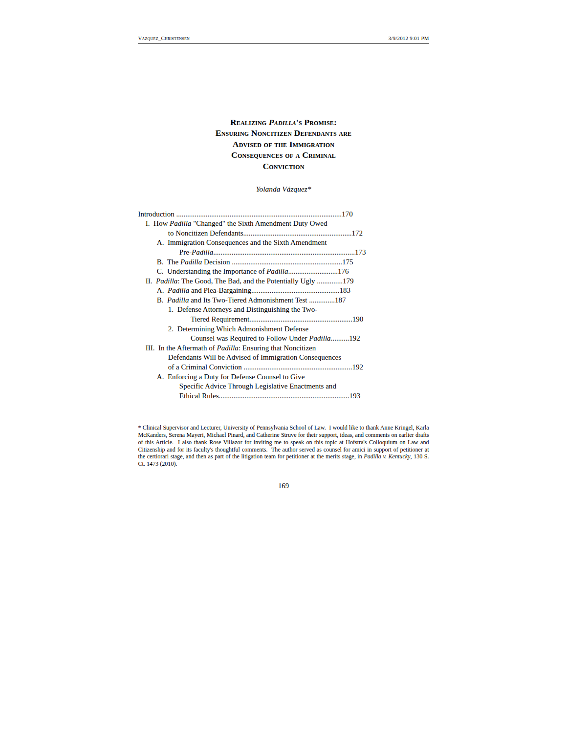Vazquez_Christensen 3/9/2012 9:01 PM
Realizing Padilla's Promise:
Ensuring Noncitizen Defendants are
Advised of the Immigration
Consequences of a Criminal
Conviction
Yolanda Vázquez*
Introduction ..........................................................................................170
I. How Padilla "Changed" the Sixth Amendment Duty Owed
to Noncitizen Defendants...........................................................172
A. Immigration Consequences and the Sixth Amendment
Pre-Padilla.............................................................................173
B. The Padilla Decision ............................................................175
C. Understanding the Importance of Padilla...........................176
II. Padilla: The Good, The Bad, and the Potentially Ugly ..............179
A. Padilla and Plea-Bargaining................................................183
B. Padilla and Its Two-Tiered Admonishment Test ..............187
1. Defense Attorneys and Distinguishing the Two-
Tiered Requirement........................................................190
2. Determining Which Admonishment Defense
Counsel was Required to Follow Under Padilla..........192
III. In the Aftermath of Padilla: Ensuring that Noncitizen
Defendants Will be Advised of Immigration Consequences
of a Criminal Conviction ...........................................................192
A. Enforcing a Duty for Defense Counsel to Give
Specific Advice Through Legislative Enactments and
Ethical Rules.......................................................................193
* Clinical Supervisor and Lecturer, University of Pennsylvania School of Law. I would like to thank Anne Kringel, Karla McKanders, Serena Mayeri, Michael Pinard, and Catherine Struve for their support, ideas, and comments on earlier drafts of this Article. I also thank Rose Villazor for inviting me to speak on this topic at Hofstra's Colloquium on Law and Citizenship and for its faculty's thoughtful comments. The author served as counsel for amici in support of petitioner at the certiorari stage, and then as part of the litigation team for petitioner at the merits stage, in Padilla v. Kentucky, 130 S. Ct. 1473 (2010).
169